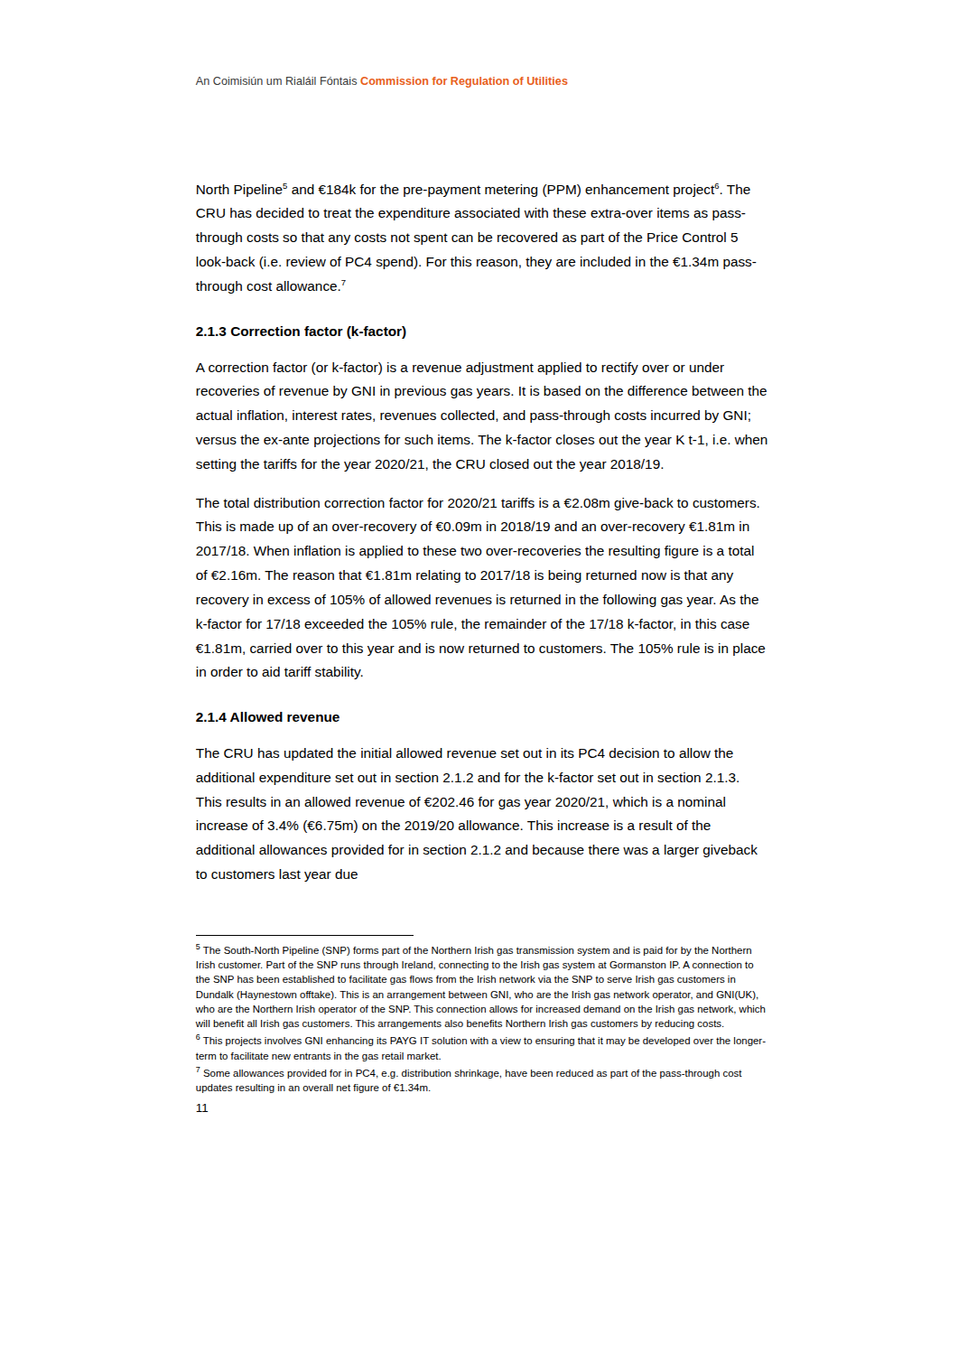An Coimisiún um Rialáil Fóntais Commission for Regulation of Utilities
North Pipeline5 and €184k for the pre-payment metering (PPM) enhancement project6. The CRU has decided to treat the expenditure associated with these extra-over items as pass-through costs so that any costs not spent can be recovered as part of the Price Control 5 look-back (i.e. review of PC4 spend). For this reason, they are included in the €1.34m pass-through cost allowance.7
2.1.3 Correction factor (k-factor)
A correction factor (or k-factor) is a revenue adjustment applied to rectify over or under recoveries of revenue by GNI in previous gas years. It is based on the difference between the actual inflation, interest rates, revenues collected, and pass-through costs incurred by GNI; versus the ex-ante projections for such items. The k-factor closes out the year K t-1, i.e. when setting the tariffs for the year 2020/21, the CRU closed out the year 2018/19.
The total distribution correction factor for 2020/21 tariffs is a €2.08m give-back to customers. This is made up of an over-recovery of €0.09m in 2018/19 and an over-recovery €1.81m in 2017/18. When inflation is applied to these two over-recoveries the resulting figure is a total of €2.16m. The reason that €1.81m relating to 2017/18 is being returned now is that any recovery in excess of 105% of allowed revenues is returned in the following gas year. As the k-factor for 17/18 exceeded the 105% rule, the remainder of the 17/18 k-factor, in this case €1.81m, carried over to this year and is now returned to customers. The 105% rule is in place in order to aid tariff stability.
2.1.4 Allowed revenue
The CRU has updated the initial allowed revenue set out in its PC4 decision to allow the additional expenditure set out in section 2.1.2 and for the k-factor set out in section 2.1.3. This results in an allowed revenue of €202.46 for gas year 2020/21, which is a nominal increase of 3.4% (€6.75m) on the 2019/20 allowance. This increase is a result of the additional allowances provided for in section 2.1.2 and because there was a larger giveback to customers last year due
5 The South-North Pipeline (SNP) forms part of the Northern Irish gas transmission system and is paid for by the Northern Irish customer. Part of the SNP runs through Ireland, connecting to the Irish gas system at Gormanston IP. A connection to the SNP has been established to facilitate gas flows from the Irish network via the SNP to serve Irish gas customers in Dundalk (Haynestown offtake). This is an arrangement between GNI, who are the Irish gas network operator, and GNI(UK), who are the Northern Irish operator of the SNP. This connection allows for increased demand on the Irish gas network, which will benefit all Irish gas customers. This arrangements also benefits Northern Irish gas customers by reducing costs.
6 This projects involves GNI enhancing its PAYG IT solution with a view to ensuring that it may be developed over the longer-term to facilitate new entrants in the gas retail market.
7 Some allowances provided for in PC4, e.g. distribution shrinkage, have been reduced as part of the pass-through cost updates resulting in an overall net figure of €1.34m.
11